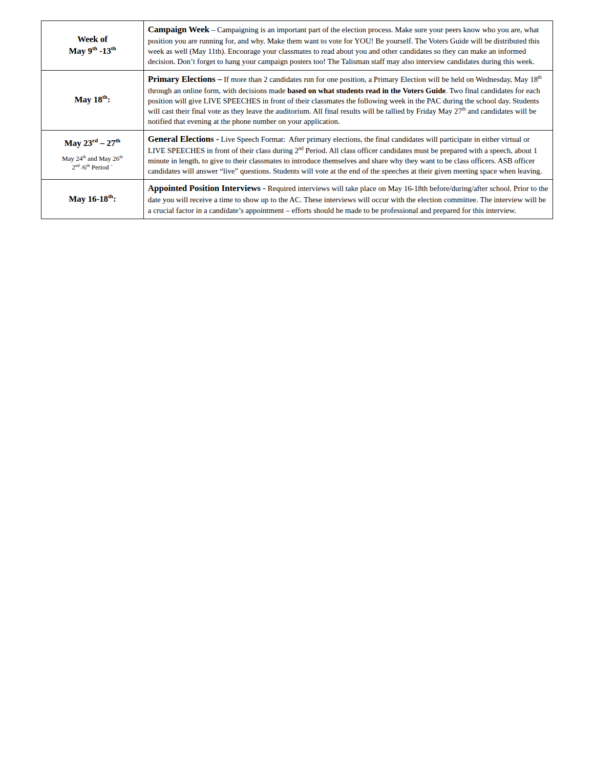| Week of May 9 th -13 th | Campaign Week – Campaigning is an important part of the election process. Make sure your peers know who you are, what position you are running for, and why. Make them want to vote for YOU! Be yourself. The Voters Guide will be distributed this week as well (May 11th). Encourage your classmates to read about you and other candidates so they can make an informed decision. Don’t forget to hang your campaign posters too! The Talisman staff may also interview candidates during this week. |
| May 18 th : | Primary Elections – If more than 2 candidates run for one position, a Primary Election will be held on Wednesday, May 18 th through an online form, with decisions made based on what students read in the Voters Guide . Two final candidates for each position will give LIVE SPEECHES in front of their classmates the following week in the PAC during the school day. Students will cast their final vote as they leave the auditorium. All final results will be tallied by Friday May 27 th and candidates will be notified that evening at the phone number on your application. |
| May 23 rd – 27 th May 24 th and May 26 th 2 nd /6 th Period ` | General Elections - Live Speech Format: After primary elections, the final candidates will participate in either virtual or LIVE SPEECHES in front of their class during 2 nd Period. All class officer candidates must be prepared with a speech, about 1 minute in length, to give to their classmates to introduce themselves and share why they want to be class officers. ASB officer candidates will answer “live” questions. Students will vote at the end of the speeches at their given meeting space when leaving. |
| May 16-18 th : | Appointed Position Interviews - Required interviews will take place on May 16-18th before/during/after school. Prior to the date you will receive a time to show up to the AC. These interviews will occur with the election committee. The interview will be a crucial factor in a candidate’s appointment – efforts should be made to be professional and prepared for this interview. |